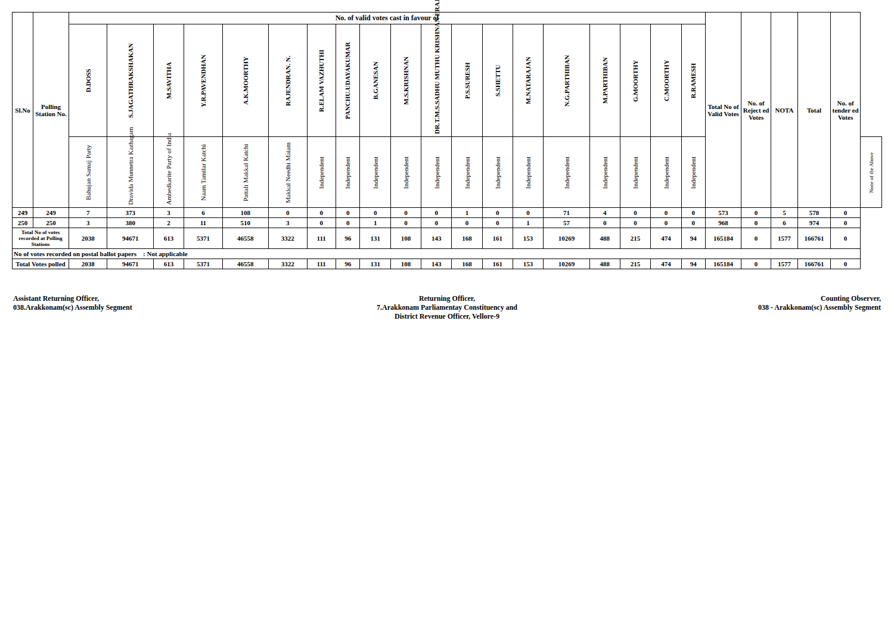| Sl.No | Polling Station No. | No. of valid votes cast in favour of | Total No of Valid Votes | No. of Reject ed Votes | NOTA | Total | No. of tender ed Votes |
| --- | --- | --- | --- | --- | --- | --- | --- |
| D.DOSS | S.JAGATHRAKSHAKAN | M.SAVITHA | Y.R.PAVENDHAN | A.K.MOORTHY | RAJENDRAN. N. | R.ELAM VAZHUTHI | PANCHU.UDAYAKUMAR | B.GANESAN | M.S.KRISHNAN | DR.T.M.S.SADHU MUTHU KRISHNAN ERAJENDRAN | P.S.SURESH | S.SHETTU | M.NATARAJAN | N.G.PARTHIBAN | M.PARTHIBAN | G.MOORTHY | C.MOORTHY | R.RAMESH |
| Bahujan Samaj Party | Dravida Munnetra Kazhagam | Ambedkarite Party of India | Naam Tamilar Katchi | Pattali Makkal Katchi | Makkal Needhi Maiam | Independent | Independent | Independent | Independent | Independent | Independent | Independent | Independent | Independent | Independent | Independent | Independent | Independent | None of the Above |
| 249 | 249 | 7 | 373 | 3 | 6 | 108 | 0 | 0 | 0 | 0 | 0 | 0 | 1 | 0 | 0 | 71 | 4 | 0 | 0 | 0 | 573 | 0 | 5 | 578 | 0 |
| 250 | 250 | 3 | 380 | 2 | 11 | 510 | 3 | 0 | 0 | 1 | 0 | 0 | 0 | 0 | 1 | 57 | 0 | 0 | 0 | 0 | 968 | 0 | 6 | 974 | 0 |
| Total No of votes recorded at Polling Stations | 2038 | 94671 | 613 | 5371 | 46558 | 3322 | 111 | 96 | 131 | 108 | 143 | 168 | 161 | 153 | 10269 | 488 | 215 | 474 | 94 | 165184 | 0 | 1577 | 166761 | 0 |
| No of votes recorded on postal ballot papers : Not applicable |
| Total Votes polled | 2038 | 94671 | 613 | 5371 | 46558 | 3322 | 111 | 96 | 131 | 108 | 143 | 168 | 161 | 153 | 10269 | 488 | 215 | 474 | 94 | 165184 | 0 | 1577 | 166761 | 0 |
| Assistant Returning Officer, 038.Arakkonam(sc) Assembly Segment | Returning Officer, 7.Arakkonam Parliamentay Constituency and District Revenue Officer, Vellore-9 | Counting Observer, 038 - Arakkonam(sc) Assembly Segment |